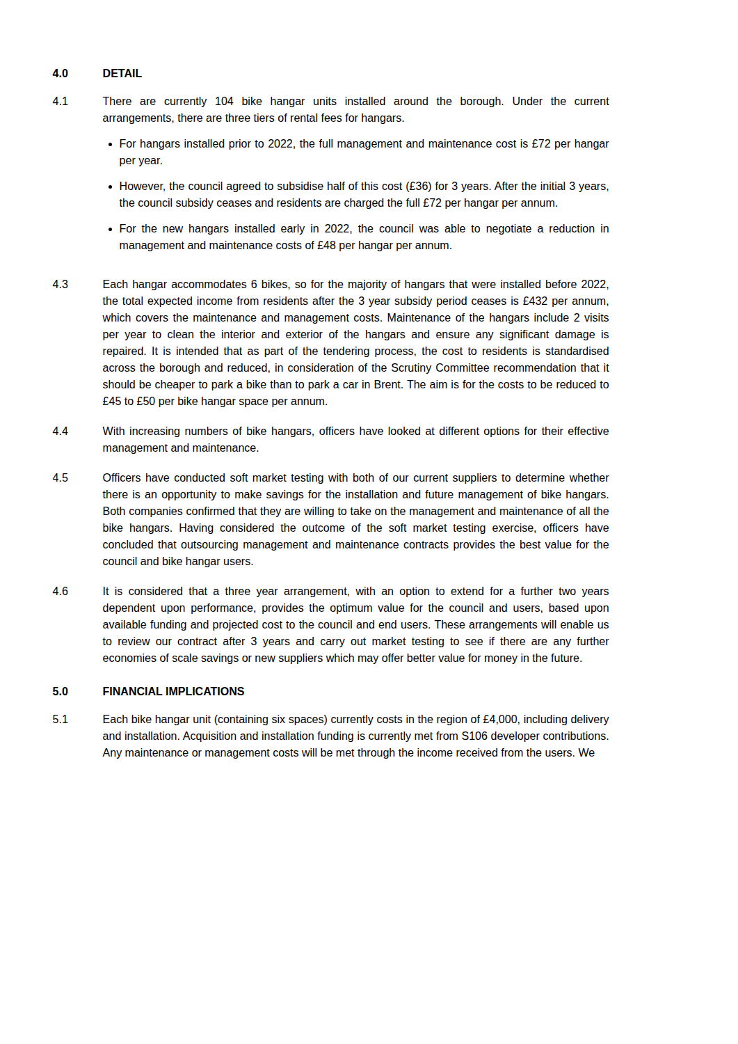4.0
DETAIL
4.1
There are currently 104 bike hangar units installed around the borough. Under the current arrangements, there are three tiers of rental fees for hangars.
For hangars installed prior to 2022, the full management and maintenance cost is £72 per hangar per year.
However, the council agreed to subsidise half of this cost (£36) for 3 years. After the initial 3 years, the council subsidy ceases and residents are charged the full £72 per hangar per annum.
For the new hangars installed early in 2022, the council was able to negotiate a reduction in management and maintenance costs of £48 per hangar per annum.
4.3
Each hangar accommodates 6 bikes, so for the majority of hangars that were installed before 2022, the total expected income from residents after the 3 year subsidy period ceases is £432 per annum, which covers the maintenance and management costs. Maintenance of the hangars include 2 visits per year to clean the interior and exterior of the hangars and ensure any significant damage is repaired. It is intended that as part of the tendering process, the cost to residents is standardised across the borough and reduced, in consideration of the Scrutiny Committee recommendation that it should be cheaper to park a bike than to park a car in Brent. The aim is for the costs to be reduced to £45 to £50 per bike hangar space per annum.
4.4
With increasing numbers of bike hangars, officers have looked at different options for their effective management and maintenance.
4.5
Officers have conducted soft market testing with both of our current suppliers to determine whether there is an opportunity to make savings for the installation and future management of bike hangars. Both companies confirmed that they are willing to take on the management and maintenance of all the bike hangars. Having considered the outcome of the soft market testing exercise, officers have concluded that outsourcing management and maintenance contracts provides the best value for the council and bike hangar users.
4.6
It is considered that a three year arrangement, with an option to extend for a further two years dependent upon performance, provides the optimum value for the council and users, based upon available funding and projected cost to the council and end users. These arrangements will enable us to review our contract after 3 years and carry out market testing to see if there are any further economies of scale savings or new suppliers which may offer better value for money in the future.
5.0
FINANCIAL IMPLICATIONS
5.1
Each bike hangar unit (containing six spaces) currently costs in the region of £4,000, including delivery and installation. Acquisition and installation funding is currently met from S106 developer contributions. Any maintenance or management costs will be met through the income received from the users. We